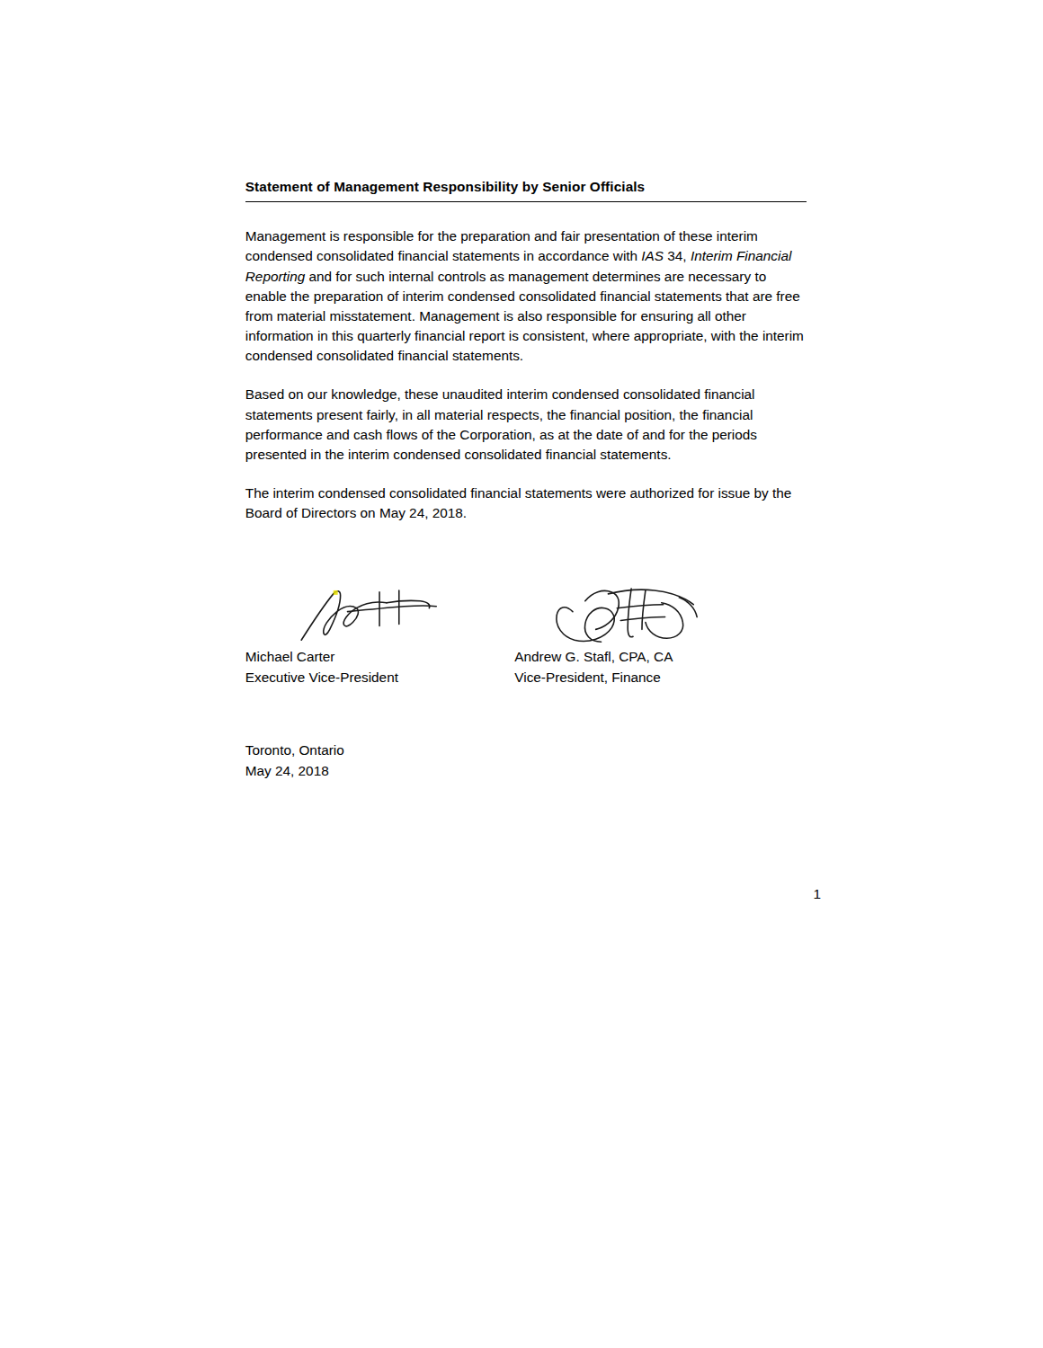Statement of Management Responsibility by Senior Officials
Management is responsible for the preparation and fair presentation of these interim condensed consolidated financial statements in accordance with IAS 34, Interim Financial Reporting and for such internal controls as management determines are necessary to enable the preparation of interim condensed consolidated financial statements that are free from material misstatement. Management is also responsible for ensuring all other information in this quarterly financial report is consistent, where appropriate, with the interim condensed consolidated financial statements.
Based on our knowledge, these unaudited interim condensed consolidated financial statements present fairly, in all material respects, the financial position, the financial performance and cash flows of the Corporation, as at the date of and for the periods presented in the interim condensed consolidated financial statements.
The interim condensed consolidated financial statements were authorized for issue by the Board of Directors on May 24, 2018.
| Michael Carter Executive Vice-President | Andrew G. Stafl, CPA, CA Vice-President, Finance |
Toronto, Ontario
May 24, 2018
1